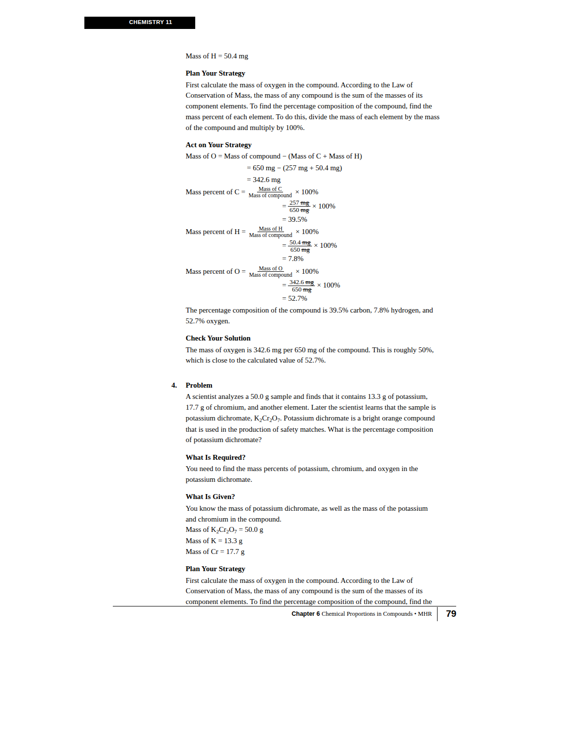CHEMISTRY 11
Mass of H = 50.4 mg
Plan Your Strategy
First calculate the mass of oxygen in the compound. According to the Law of Conservation of Mass, the mass of any compound is the sum of the masses of its component elements. To find the percentage composition of the compound, find the mass percent of each element. To do this, divide the mass of each element by the mass of the compound and multiply by 100%.
Act on Your Strategy
Mass of O = Mass of compound − (Mass of C + Mass of H)
= 650 mg − (257 mg + 50.4 mg)
= 342.6 mg
Mass percent of C = Mass of C Mass of compound × 100%
= 257 mg 650 mg × 100%
= 39.5%
Mass percent of H = Mass of H Mass of compound × 100%
= 50.4 mg 650 mg × 100%
= 7.8%
Mass percent of O = Mass of O Mass of compound × 100%
= 342.6 mg 650 mg × 100%
= 52.7%
The percentage composition of the compound is 39.5% carbon, 7.8% hydrogen, and 52.7% oxygen.
Check Your Solution
The mass of oxygen is 342.6 mg per 650 mg of the compound. This is roughly 50%, which is close to the calculated value of 52.7%.
4.
Problem
A scientist analyzes a 50.0 g sample and finds that it contains 13.3 g of potassium, 17.7 g of chromium, and another element. Later the scientist learns that the sample is potassium dichromate, K2Cr2O7. Potassium dichromate is a bright orange compound that is used in the production of safety matches. What is the percentage composition of potassium dichromate?
What Is Required?
You need to find the mass percents of potassium, chromium, and oxygen in the potassium dichromate.
What Is Given?
You know the mass of potassium dichromate, as well as the mass of the potassium and chromium in the compound.
Mass of K2Cr2O7 = 50.0 g
Mass of K = 13.3 g
Mass of Cr = 17.7 g
Plan Your Strategy
First calculate the mass of oxygen in the compound. According to the Law of Conservation of Mass, the mass of any compound is the sum of the masses of its component elements. To find the percentage composition of the compound, find the
Chapter 6 Chemical Proportions in Compounds • MHR
79